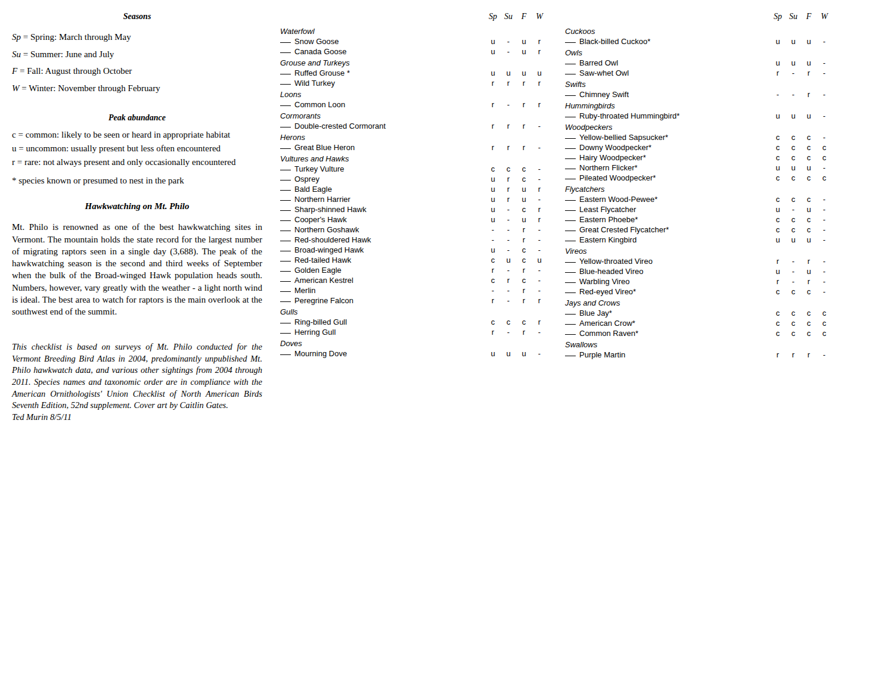Seasons
Sp = Spring: March through May
Su = Summer: June and July
F = Fall: August through October
W = Winter: November through February
Peak abundance
c = common: likely to be seen or heard in appropriate habitat
u = uncommon: usually present but less often encountered
r = rare: not always present and only occasionally encountered
* species known or presumed to nest in the park
Hawkwatching on Mt. Philo
Mt. Philo is renowned as one of the best hawkwatching sites in Vermont. The mountain holds the state record for the largest number of migrating raptors seen in a single day (3,688). The peak of the hawkwatching season is the second and third weeks of September when the bulk of the Broad-winged Hawk population heads south. Numbers, however, vary greatly with the weather - a light north wind is ideal. The best area to watch for raptors is the main overlook at the southwest end of the summit.
This checklist is based on surveys of Mt. Philo conducted for the Vermont Breeding Bird Atlas in 2004, predominantly unpublished Mt. Philo hawkwatch data, and various other sightings from 2004 through 2011. Species names and taxonomic order are in compliance with the American Ornithologists' Union Checklist of North American Birds Seventh Edition, 52nd supplement. Cover art by Caitlin Gates.
Ted Murin 8/5/11
| | Sp | Su | F | W |
| --- | --- | --- | --- | --- |
| Waterfowl |
| Snow Goose | u | - | u | r |
| Canada Goose | u | - | u | r |
| Grouse and Turkeys |
| Ruffed Grouse * | u | u | u | u |
| Wild Turkey | r | r | r | r |
| Loons |
| Common Loon | r | - | r | r |
| Cormorants |
| Double-crested Cormorant | r | r | r | - |
| Herons |
| Great Blue Heron | r | r | r | - |
| Vultures and Hawks |
| Turkey Vulture | c | c | c | - |
| Osprey | u | r | c | - |
| Bald Eagle | u | r | u | r |
| Northern Harrier | u | r | u | - |
| Sharp-shinned Hawk | u | - | c | r |
| Cooper's Hawk | u | - | u | r |
| Northern Goshawk | - | - | r | - |
| Red-shouldered Hawk | - | - | r | - |
| Broad-winged Hawk | u | - | c | - |
| Red-tailed Hawk | c | u | c | u |
| Golden Eagle | r | - | r | - |
| American Kestrel | c | r | c | - |
| Merlin | - | - | r | - |
| Peregrine Falcon | r | - | r | r |
| Gulls |
| Ring-billed Gull | c | c | c | r |
| Herring Gull | r | - | r | - |
| Doves |
| Mourning Dove | u | u | u | - |
| | Sp | Su | F | W |
| --- | --- | --- | --- | --- |
| Cuckoos |
| Black-billed Cuckoo* | u | u | u | - |
| Owls |
| Barred Owl | u | u | u | - |
| Saw-whet Owl | r | - | r | - |
| Swifts |
| Chimney Swift | - | - | r | - |
| Hummingbirds |
| Ruby-throated Hummingbird* | u | u | u | - |
| Woodpeckers |
| Yellow-bellied Sapsucker* | c | c | c | - |
| Downy Woodpecker* | c | c | c | c |
| Hairy Woodpecker* | c | c | c | c |
| Northern Flicker* | u | u | u | - |
| Pileated Woodpecker* | c | c | c | c |
| Flycatchers |
| Eastern Wood-Pewee* | c | c | c | - |
| Least Flycatcher | u | - | u | - |
| Eastern Phoebe* | c | c | c | - |
| Great Crested Flycatcher* | c | c | c | - |
| Eastern Kingbird | u | u | u | - |
| Vireos |
| Yellow-throated Vireo | r | - | r | - |
| Blue-headed Vireo | u | - | u | - |
| Warbling Vireo | r | - | r | - |
| Red-eyed Vireo* | c | c | c | - |
| Jays and Crows |
| Blue Jay* | c | c | c | c |
| American Crow* | c | c | c | c |
| Common Raven* | c | c | c | c |
| Swallows |
| Purple Martin | r | r | r | - |